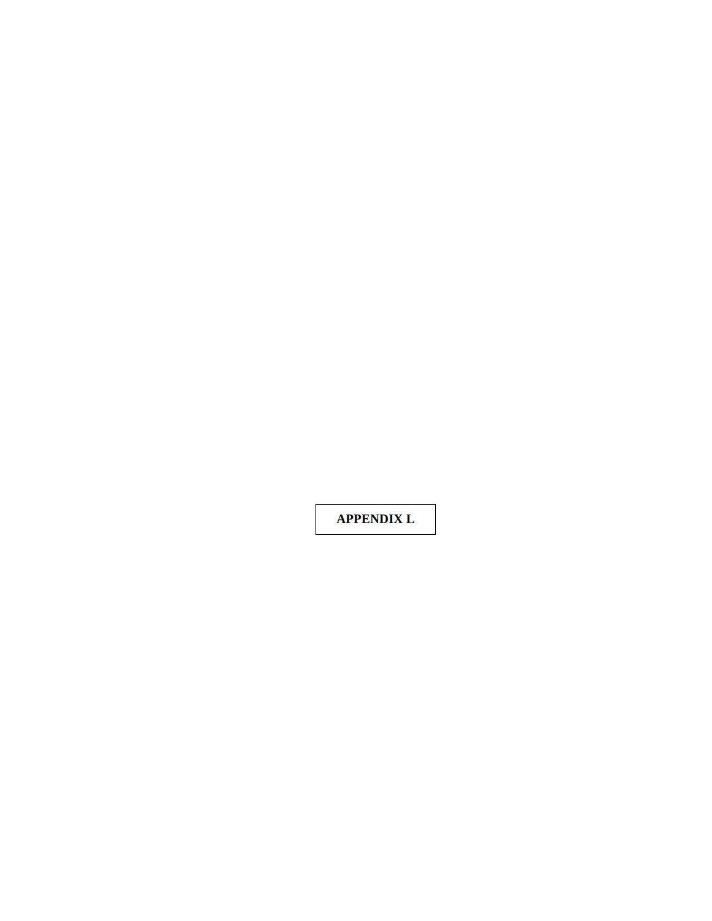APPENDIX L